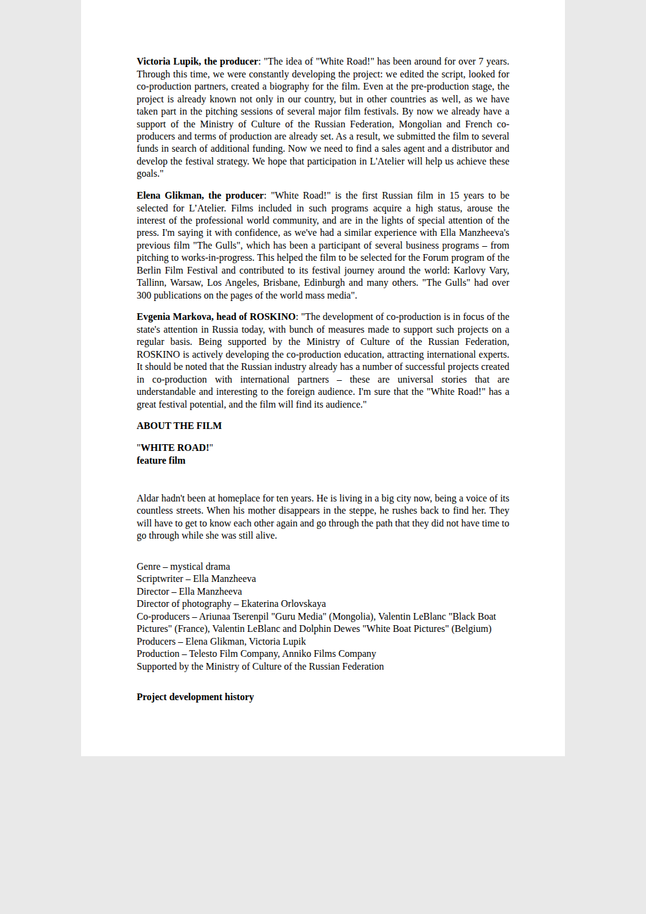Victoria Lupik, the producer: "The idea of "White Road!" has been around for over 7 years. Through this time, we were constantly developing the project: we edited the script, looked for co-production partners, created a biography for the film. Even at the pre-production stage, the project is already known not only in our country, but in other countries as well, as we have taken part in the pitching sessions of several major film festivals. By now we already have a support of the Ministry of Culture of the Russian Federation, Mongolian and French co-producers and terms of production are already set. As a result, we submitted the film to several funds in search of additional funding. Now we need to find a sales agent and a distributor and develop the festival strategy. We hope that participation in L'Atelier will help us achieve these goals."
Elena Glikman, the producer: "White Road!" is the first Russian film in 15 years to be selected for L’Atelier. Films included in such programs acquire a high status, arouse the interest of the professional world community, and are in the lights of special attention of the press. I'm saying it with confidence, as we've had a similar experience with Ella Manzheeva's previous film "The Gulls", which has been a participant of several business programs – from pitching to works-in-progress. This helped the film to be selected for the Forum program of the Berlin Film Festival and contributed to its festival journey around the world: Karlovy Vary, Tallinn, Warsaw, Los Angeles, Brisbane, Edinburgh and many others. "The Gulls" had over 300 publications on the pages of the world mass media".
Evgenia Markova, head of ROSKINO: "The development of co-production is in focus of the state's attention in Russia today, with bunch of measures made to support such projects on a regular basis. Being supported by the Ministry of Culture of the Russian Federation, ROSKINO is actively developing the co-production education, attracting international experts. It should be noted that the Russian industry already has a number of successful projects created in co-production with international partners – these are universal stories that are understandable and interesting to the foreign audience. I'm sure that the "White Road!" has a great festival potential, and the film will find its audience."
ABOUT THE FILM
"WHITE ROAD!"
feature film
Aldar hadn't been at homeplace for ten years. He is living in a big city now, being a voice of its countless streets. When his mother disappears in the steppe, he rushes back to find her. They will have to get to know each other again and go through the path that they did not have time to go through while she was still alive.
Genre – mystical drama
Scriptwriter – Ella Manzheeva
Director – Ella Manzheeva
Director of photography – Ekaterina Orlovskaya
Co-producers – Ariunaa Tserenpil "Guru Media" (Mongolia), Valentin LeBlanc "Black Boat
Pictures" (France), Valentin LeBlanc and Dolphin Dewes "White Boat Pictures" (Belgium)
Producers – Elena Glikman, Victoria Lupik
Production – Telesto Film Company, Anniko Films Company
Supported by the Ministry of Culture of the Russian Federation
Project development history